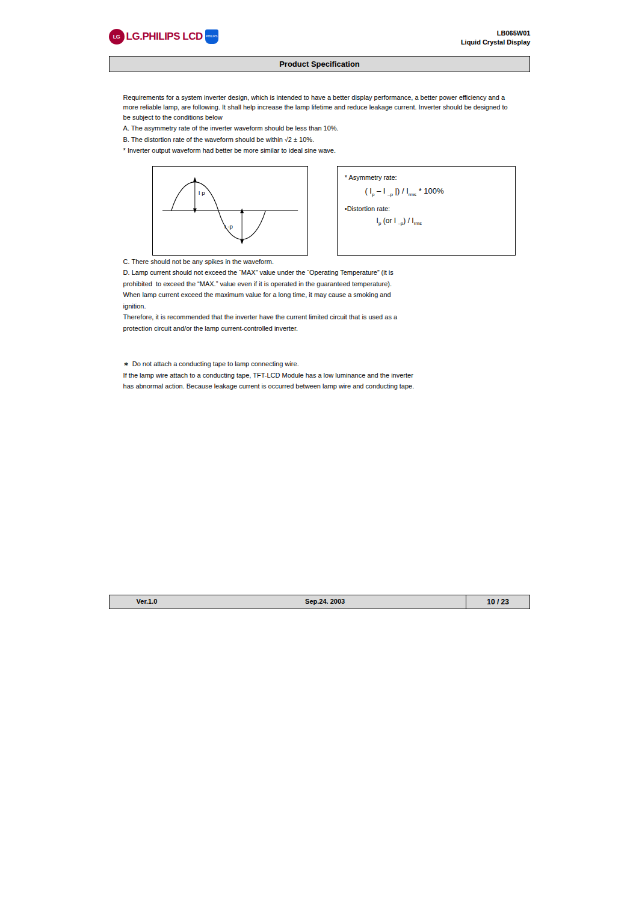LG
LG.PHILIPS LCD
PHILIPS
LB065W01
Liquid Crystal Display
Product Specification
Requirements for a system inverter design, which is intended to have a better display performance, a better power efficiency and a more reliable lamp, are following. It shall help increase the lamp lifetime and reduce leakage current. Inverter should be designed to be subject to the conditions below
A. The asymmetry rate of the inverter waveform should be less than 10%.
B. The distortion rate of the waveform should be within √2 ± 10%.
* Inverter output waveform had better be more similar to ideal sine wave.
I p I -p
* Asymmetry rate:
( Ip – I –p |) / Irms * 100%
•Distortion rate:
Ip (or I –p) / Irms
C. There should not be any spikes in the waveform.
D. Lamp current should not exceed the “MAX” value under the “Operating Temperature” (it is
prohibited to exceed the “MAX.” value even if it is operated in the guaranteed temperature).
When lamp current exceed the maximum value for a long time, it may cause a smoking and
ignition.
Therefore, it is recommended that the inverter have the current limited circuit that is used as a
protection circuit and/or the lamp current-controlled inverter.
∗ Do not attach a conducting tape to lamp connecting wire.
If the lamp wire attach to a conducting tape, TFT-LCD Module has a low luminance and the inverter
has abnormal action. Because leakage current is occurred between lamp wire and conducting tape.
Ver.1.0
Sep.24. 2003
10 / 23